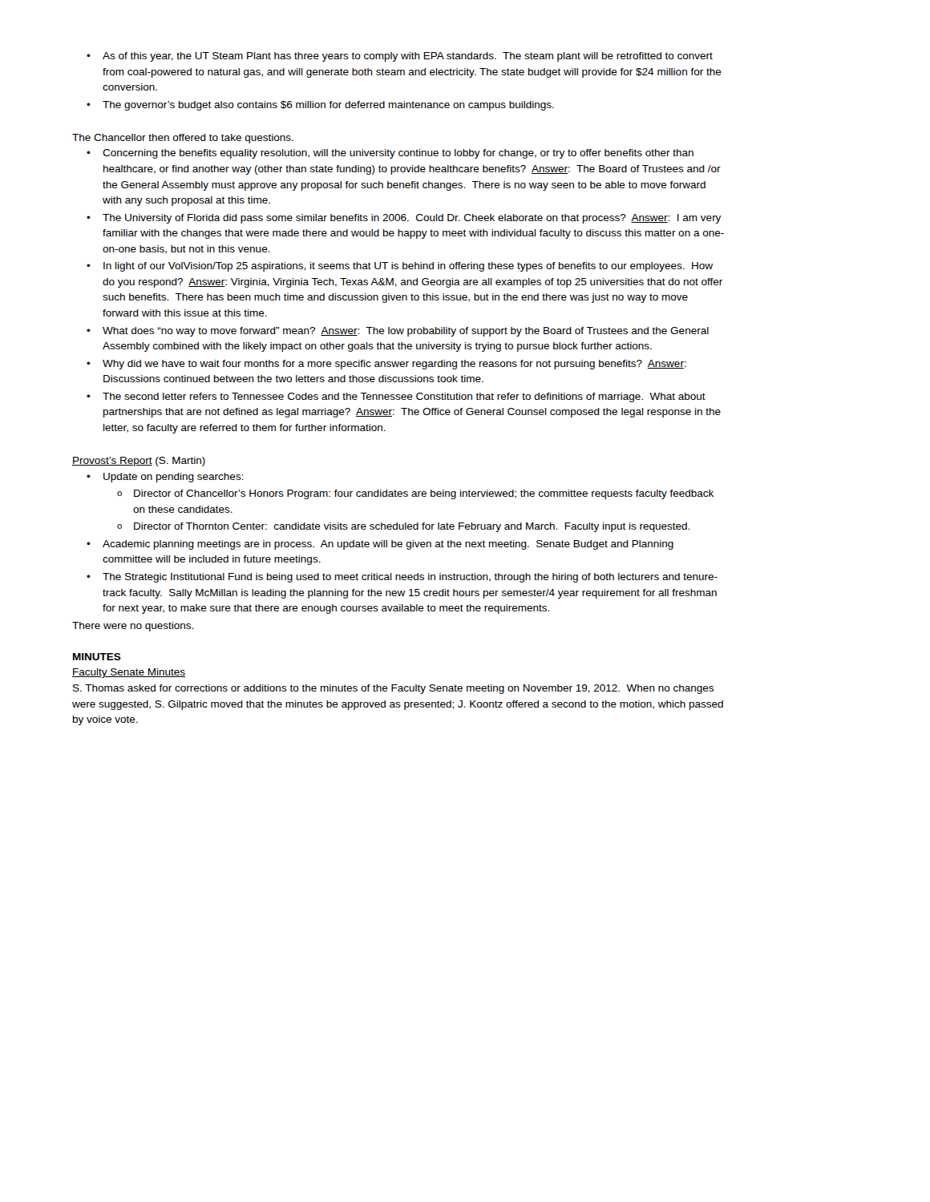As of this year, the UT Steam Plant has three years to comply with EPA standards. The steam plant will be retrofitted to convert from coal-powered to natural gas, and will generate both steam and electricity. The state budget will provide for $24 million for the conversion.
The governor’s budget also contains $6 million for deferred maintenance on campus buildings.
The Chancellor then offered to take questions.
Concerning the benefits equality resolution, will the university continue to lobby for change, or try to offer benefits other than healthcare, or find another way (other than state funding) to provide healthcare benefits? Answer: The Board of Trustees and /or the General Assembly must approve any proposal for such benefit changes. There is no way seen to be able to move forward with any such proposal at this time.
The University of Florida did pass some similar benefits in 2006. Could Dr. Cheek elaborate on that process? Answer: I am very familiar with the changes that were made there and would be happy to meet with individual faculty to discuss this matter on a one-on-one basis, but not in this venue.
In light of our VolVision/Top 25 aspirations, it seems that UT is behind in offering these types of benefits to our employees. How do you respond? Answer: Virginia, Virginia Tech, Texas A&M, and Georgia are all examples of top 25 universities that do not offer such benefits. There has been much time and discussion given to this issue, but in the end there was just no way to move forward with this issue at this time.
What does “no way to move forward” mean? Answer: The low probability of support by the Board of Trustees and the General Assembly combined with the likely impact on other goals that the university is trying to pursue block further actions.
Why did we have to wait four months for a more specific answer regarding the reasons for not pursuing benefits? Answer: Discussions continued between the two letters and those discussions took time.
The second letter refers to Tennessee Codes and the Tennessee Constitution that refer to definitions of marriage. What about partnerships that are not defined as legal marriage? Answer: The Office of General Counsel composed the legal response in the letter, so faculty are referred to them for further information.
Provost’s Report (S. Martin)
Update on pending searches:
Director of Chancellor’s Honors Program: four candidates are being interviewed; the committee requests faculty feedback on these candidates.
Director of Thornton Center: candidate visits are scheduled for late February and March. Faculty input is requested.
Academic planning meetings are in process. An update will be given at the next meeting. Senate Budget and Planning committee will be included in future meetings.
The Strategic Institutional Fund is being used to meet critical needs in instruction, through the hiring of both lecturers and tenure-track faculty. Sally McMillan is leading the planning for the new 15 credit hours per semester/4 year requirement for all freshman for next year, to make sure that there are enough courses available to meet the requirements.
There were no questions.
MINUTES
Faculty Senate Minutes
S. Thomas asked for corrections or additions to the minutes of the Faculty Senate meeting on November 19, 2012. When no changes were suggested, S. Gilpatric moved that the minutes be approved as presented; J. Koontz offered a second to the motion, which passed by voice vote.